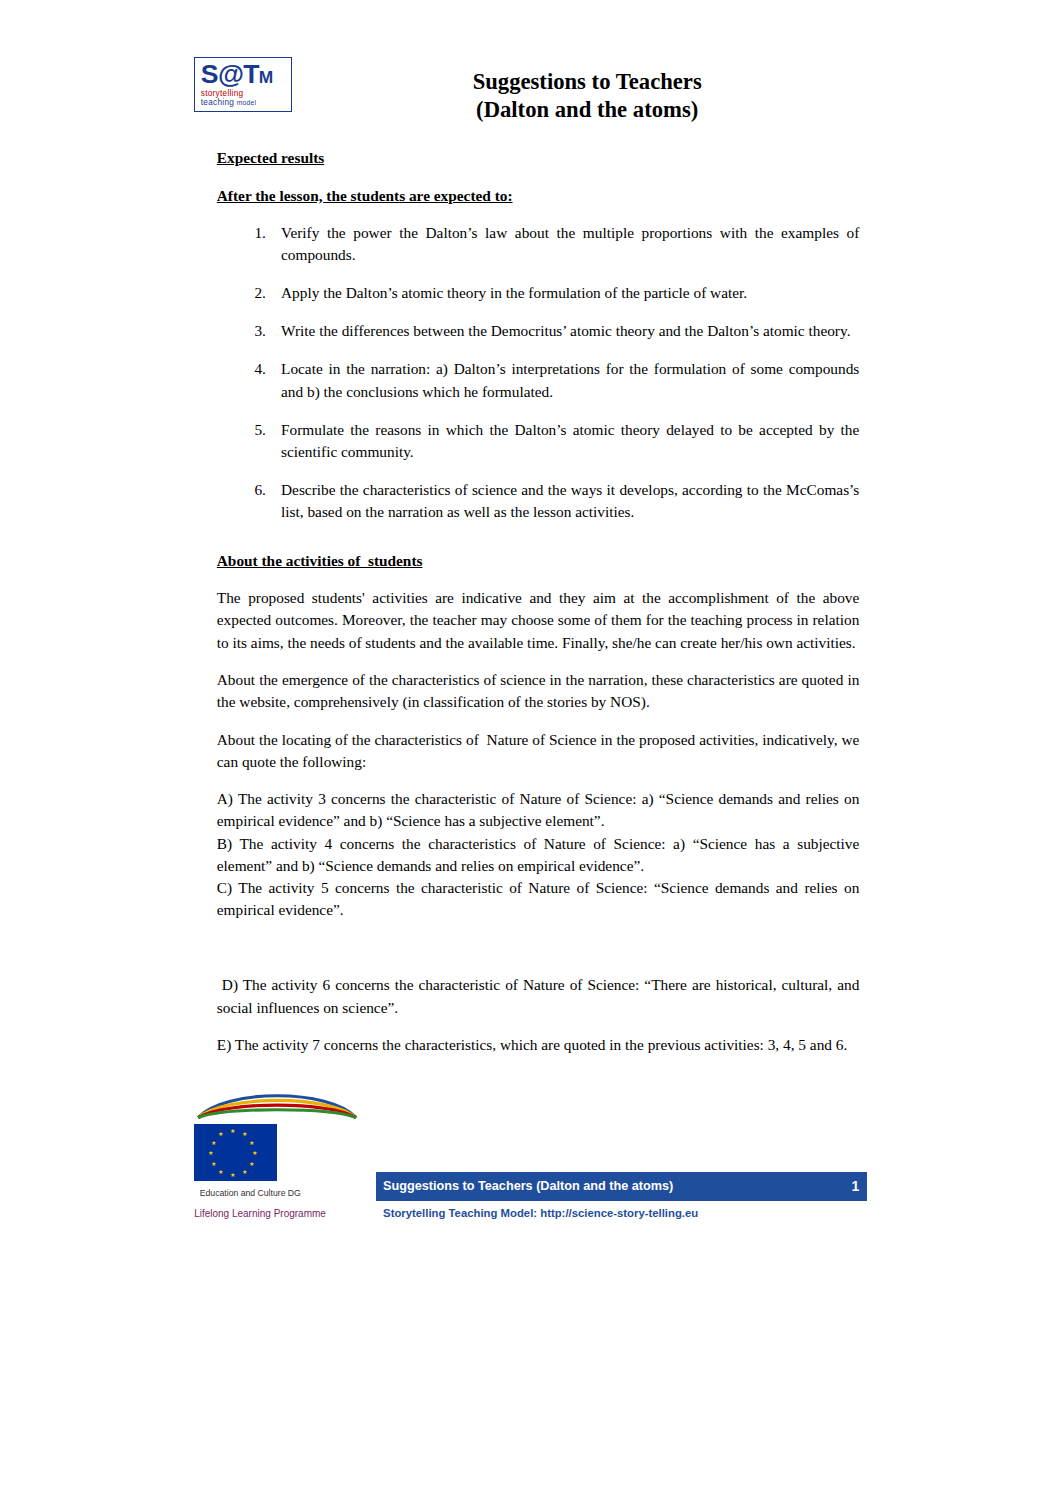S@TM
storytelling
teaching model
Suggestions to Teachers
(Dalton and the atoms)
Expected results
After the lesson, the students are expected to:
Verify the power the Dalton’s law about the multiple proportions with the examples of compounds.
Apply the Dalton’s atomic theory in the formulation of the particle of water.
Write the differences between the Democritus’ atomic theory and the Dalton’s atomic theory.
Locate in the narration: a) Dalton’s interpretations for the formulation of some compounds and b) the conclusions which he formulated.
Formulate the reasons in which the Dalton’s atomic theory delayed to be accepted by the scientific community.
Describe the characteristics of science and the ways it develops, according to the McComas’s list, based on the narration as well as the lesson activities.
About the activities of students
The proposed students' activities are indicative and they aim at the accomplishment of the above expected outcomes. Moreover, the teacher may choose some of them for the teaching process in relation to its aims, the needs of students and the available time. Finally, she/he can create her/his own activities.
About the emergence of the characteristics of science in the narration, these characteristics are quoted in the website, comprehensively (in classification of the stories by NOS).
About the locating of the characteristics of Nature of Science in the proposed activities, indicatively, we can quote the following:
A) The activity 3 concerns the characteristic of Nature of Science: a) “Science demands and relies on empirical evidence” and b) “Science has a subjective element”.
B) The activity 4 concerns the characteristics of Nature of Science: a) “Science has a subjective element” and b) “Science demands and relies on empirical evidence”.
C) The activity 5 concerns the characteristic of Nature of Science: “Science demands and relies on empirical evidence”.
D) The activity 6 concerns the characteristic of Nature of Science: “There are historical, cultural, and social influences on science”.
E) The activity 7 concerns the characteristics, which are quoted in the previous activities: 3, 4, 5 and 6.
★ ★ ★ ★ ★ ★ ★ ★ ★ ★ ★ ★ Education and Culture DG
Lifelong Learning Programme
Suggestions to Teachers (Dalton and the atoms) 1
Storytelling Teaching Model: http://science-story-telling.eu